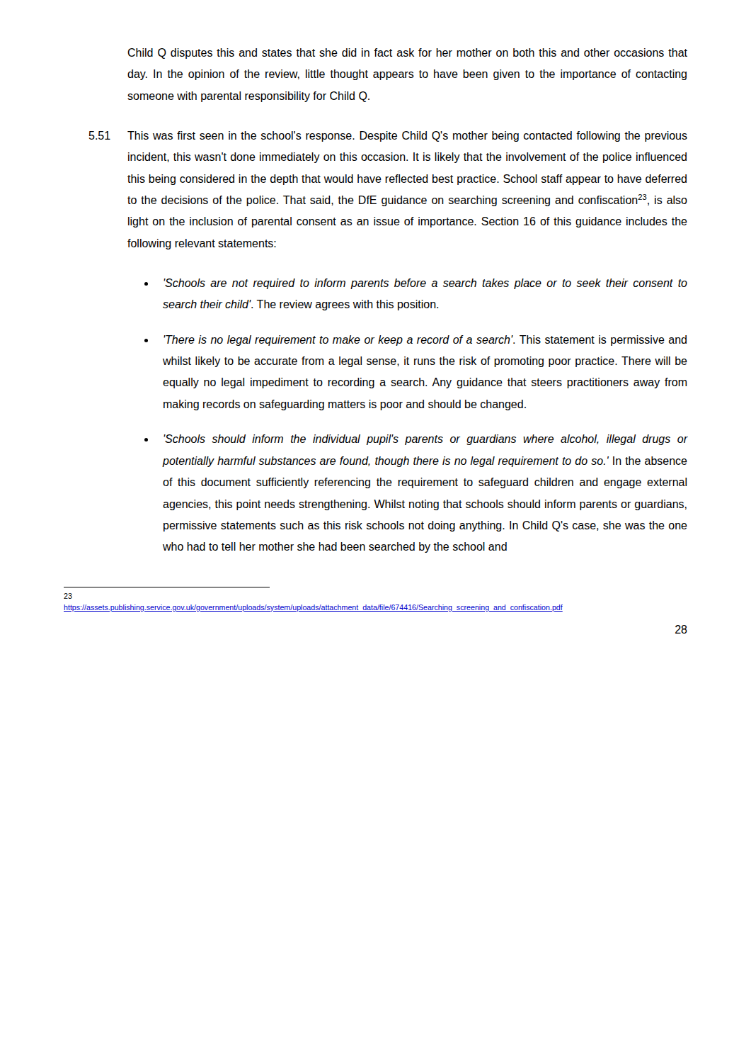Child Q disputes this and states that she did in fact ask for her mother on both this and other occasions that day. In the opinion of the review, little thought appears to have been given to the importance of contacting someone with parental responsibility for Child Q.
5.51
This was first seen in the school's response. Despite Child Q's mother being contacted following the previous incident, this wasn't done immediately on this occasion. It is likely that the involvement of the police influenced this being considered in the depth that would have reflected best practice. School staff appear to have deferred to the decisions of the police. That said, the DfE guidance on searching screening and confiscation23, is also light on the inclusion of parental consent as an issue of importance. Section 16 of this guidance includes the following relevant statements:
'Schools are not required to inform parents before a search takes place or to seek their consent to search their child'. The review agrees with this position.
'There is no legal requirement to make or keep a record of a search'. This statement is permissive and whilst likely to be accurate from a legal sense, it runs the risk of promoting poor practice. There will be equally no legal impediment to recording a search. Any guidance that steers practitioners away from making records on safeguarding matters is poor and should be changed.
'Schools should inform the individual pupil's parents or guardians where alcohol, illegal drugs or potentially harmful substances are found, though there is no legal requirement to do so.' In the absence of this document sufficiently referencing the requirement to safeguard children and engage external agencies, this point needs strengthening. Whilst noting that schools should inform parents or guardians, permissive statements such as this risk schools not doing anything. In Child Q's case, she was the one who had to tell her mother she had been searched by the school and
23 https://assets.publishing.service.gov.uk/government/uploads/system/uploads/attachment_data/file/674416/Searching_screening_and_confiscation.pdf
28